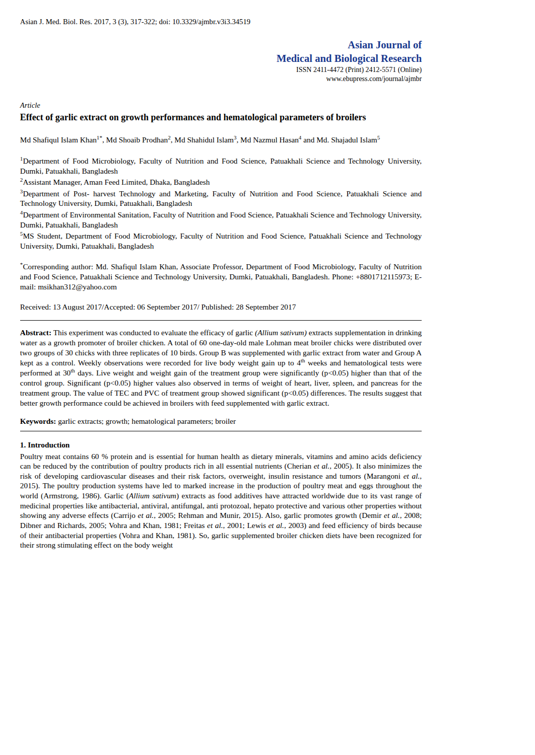Asian J. Med. Biol. Res. 2017, 3 (3), 317-322; doi: 10.3329/ajmbr.v3i3.34519
Asian Journal of Medical and Biological Research ISSN 2411-4472 (Print) 2412-5571 (Online) www.ebupress.com/journal/ajmbr
Article
Effect of garlic extract on growth performances and hematological parameters of broilers
Md Shafiqul Islam Khan1*, Md Shoaib Prodhan2, Md Shahidul Islam3, Md Nazmul Hasan4 and Md. Shajadul Islam5
1Department of Food Microbiology, Faculty of Nutrition and Food Science, Patuakhali Science and Technology University, Dumki, Patuakhali, Bangladesh
2Assistant Manager, Aman Feed Limited, Dhaka, Bangladesh
3Department of Post- harvest Technology and Marketing, Faculty of Nutrition and Food Science, Patuakhali Science and Technology University, Dumki, Patuakhali, Bangladesh
4Department of Environmental Sanitation, Faculty of Nutrition and Food Science, Patuakhali Science and Technology University, Dumki, Patuakhali, Bangladesh
5MS Student, Department of Food Microbiology, Faculty of Nutrition and Food Science, Patuakhali Science and Technology University, Dumki, Patuakhali, Bangladesh
*Corresponding author: Md. Shafiqul Islam Khan, Associate Professor, Department of Food Microbiology, Faculty of Nutrition and Food Science, Patuakhali Science and Technology University, Dumki, Patuakhali, Bangladesh. Phone: +8801712115973; E- mail: msikhan312@yahoo.com
Received: 13 August 2017/Accepted: 06 September 2017/ Published: 28 September 2017
Abstract: This experiment was conducted to evaluate the efficacy of garlic (Allium sativum) extracts supplementation in drinking water as a growth promoter of broiler chicken. A total of 60 one-day-old male Lohman meat broiler chicks were distributed over two groups of 30 chicks with three replicates of 10 birds. Group B was supplemented with garlic extract from water and Group A kept as a control. Weekly observations were recorded for live body weight gain up to 4th weeks and hematological tests were performed at 30th days. Live weight and weight gain of the treatment group were significantly (p<0.05) higher than that of the control group. Significant (p<0.05) higher values also observed in terms of weight of heart, liver, spleen, and pancreas for the treatment group. The value of TEC and PVC of treatment group showed significant (p<0.05) differences. The results suggest that better growth performance could be achieved in broilers with feed supplemented with garlic extract.
Keywords: garlic extracts; growth; hematological parameters; broiler
1. Introduction
Poultry meat contains 60 % protein and is essential for human health as dietary minerals, vitamins and amino acids deficiency can be reduced by the contribution of poultry products rich in all essential nutrients (Cherian et al., 2005). It also minimizes the risk of developing cardiovascular diseases and their risk factors, overweight, insulin resistance and tumors (Marangoni et al., 2015). The poultry production systems have led to marked increase in the production of poultry meat and eggs throughout the world (Armstrong, 1986). Garlic (Allium sativum) extracts as food additives have attracted worldwide due to its vast range of medicinal properties like antibacterial, antiviral, antifungal, anti protozoal, hepato protective and various other properties without showing any adverse effects (Carrijo et al., 2005; Rehman and Munir, 2015). Also, garlic promotes growth (Demir et al., 2008; Dibner and Richards, 2005; Vohra and Khan, 1981; Freitas et al., 2001; Lewis et al., 2003) and feed efficiency of birds because of their antibacterial properties (Vohra and Khan, 1981). So, garlic supplemented broiler chicken diets have been recognized for their strong stimulating effect on the body weight